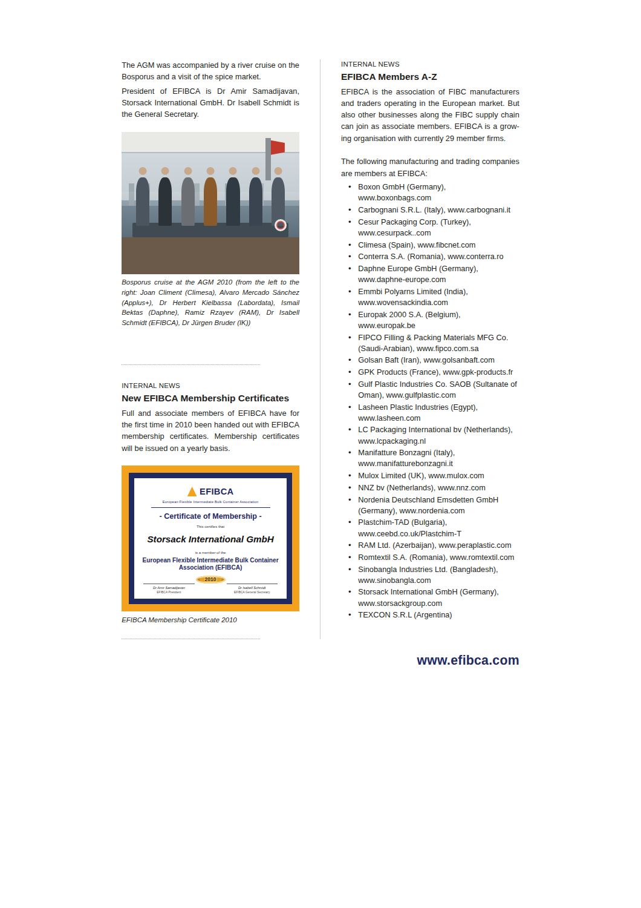The AGM was accompanied by a river cruise on the Bosporus and a visit of the spice market.
President of EFIBCA is Dr Amir Samadijavan, Storsack International GmbH. Dr Isabell Schmidt is the General Secretary.
Bosporus cruise at the AGM 2010 (from the left to the right: Joan Climent (Climesa), Alvaro Mercado Sánchez (Applus+), Dr Herbert Kielbassa (Labordata), Ismail Bektas (Daphne), Ramiz Rzayev (RAM), Dr Isabell Schmidt (EFIBCA), Dr Jürgen Bruder (IK))
INTERNAL NEWS
New EFIBCA Membership Certificates
Full and associate members of EFIBCA have for the first time in 2010 been handed out with EFIBCA membership certificates. Membership certificates will be issued on a yearly basis.
EFIBCA
European Flexible Intermediate Bulk Container Association
- Certificate of Membership -
This certifies that
Storsack International GmbH
is a member of the
European Flexible Intermediate Bulk Container
Association (EFIBCA)
2010
Dr Amir Samadijavan
EFIBCA President
Dr Isabell Schmidt
EFIBCA General Secretary
EFIBCA Membership Certificate 2010
INTERNAL NEWS
EFIBCA Members A-Z
EFIBCA is the association of FIBC manufacturers and traders operating in the European market. But also other businesses along the FIBC supply chain can join as associate members. EFIBCA is a growing organisation with currently 29 member firms.
The following manufacturing and trading companies are members at EFIBCA:
Boxon GmbH (Germany),
www.boxonbags.com
Carbognani S.R.L. (Italy), www.carbognani.it
Cesur Packaging Corp. (Turkey),
www.cesurpack..com
Climesa (Spain), www.fibcnet.com
Conterra S.A. (Romania), www.conterra.ro
Daphne Europe GmbH (Germany),
www.daphne-europe.com
Emmbi Polyarns Limited (India),
www.wovensackindia.com
Europak 2000 S.A. (Belgium), www.europak.be
FIPCO Filling & Packing Materials MFG Co. (Saudi-Arabian), www.fipco.com.sa
Golsan Baft (Iran), www.golsanbaft.com
GPK Products (France), www.gpk-products.fr
Gulf Plastic Industries Co. SAOB (Sultanate of Oman), www.gulfplastic.com
Lasheen Plastic Industries (Egypt),
www.lasheen.com
LC Packaging International bv (Netherlands), www.lcpackaging.nl
Manifatture Bonzagni (Italy),
www.manifatturebonzagni.it
Mulox Limited (UK), www.mulox.com
NNZ bv (Netherlands), www.nnz.com
Nordenia Deutschland Emsdetten GmbH (Germany), www.nordenia.com
Plastchim-TAD (Bulgaria),
www.ceebd.co.uk/Plastchim-T
RAM Ltd. (Azerbaijan), www.peraplastic.com
Romtextil S.A. (Romania), www.romtextil.com
Sinobangla Industries Ltd. (Bangladesh),
www.sinobangla.com
Storsack International GmbH (Germany),
www.storsackgroup.com
TEXCON S.R.L (Argentina)
www.efibca.com